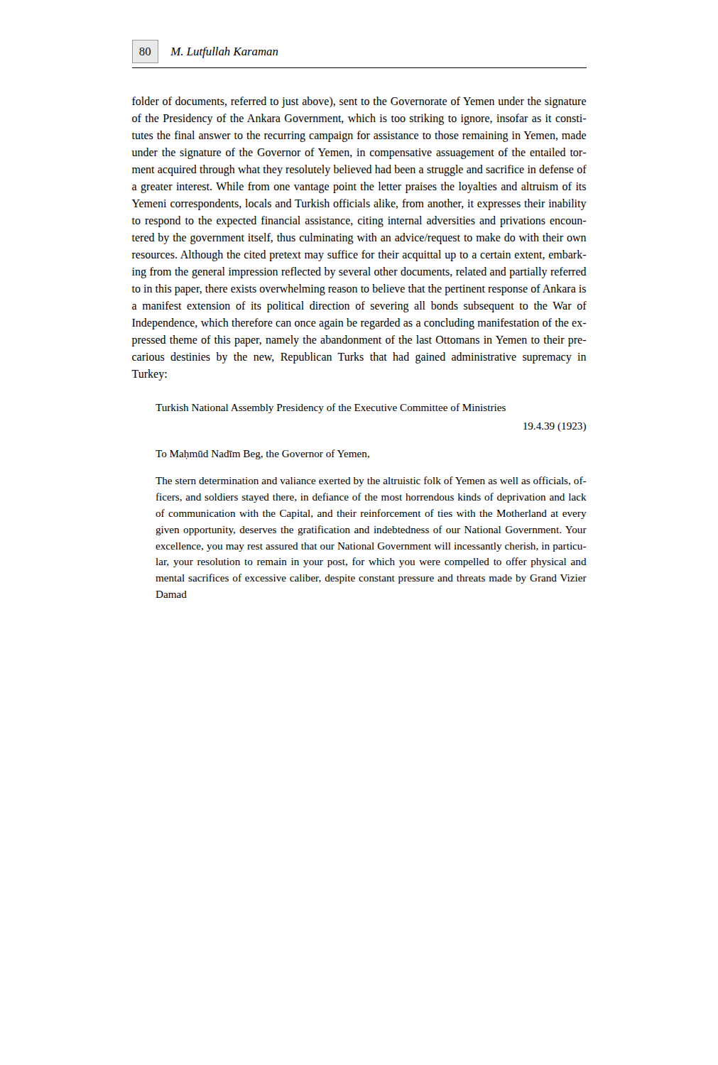80 M. Lutfullah Karaman
folder of documents, referred to just above), sent to the Governorate of Yemen under the signature of the Presidency of the Ankara Government, which is too striking to ignore, insofar as it constitutes the final answer to the recurring campaign for assistance to those remaining in Yemen, made under the signature of the Governor of Yemen, in compensative assuagement of the entailed torment acquired through what they resolutely believed had been a struggle and sacrifice in defense of a greater interest. While from one vantage point the letter praises the loyalties and altruism of its Yemeni correspondents, locals and Turkish officials alike, from another, it expresses their inability to respond to the expected financial assistance, citing internal adversities and privations encountered by the government itself, thus culminating with an advice/request to make do with their own resources. Although the cited pretext may suffice for their acquittal up to a certain extent, embarking from the general impression reflected by several other documents, related and partially referred to in this paper, there exists overwhelming reason to believe that the pertinent response of Ankara is a manifest extension of its political direction of severing all bonds subsequent to the War of Independence, which therefore can once again be regarded as a concluding manifestation of the expressed theme of this paper, namely the abandonment of the last Ottomans in Yemen to their precarious destinies by the new, Republican Turks that had gained administrative supremacy in Turkey:
Turkish National Assembly Presidency of the Executive Committee of Ministries
19.4.39 (1923)
To Maḥmūd Nadīm Beg, the Governor of Yemen,
The stern determination and valiance exerted by the altruistic folk of Yemen as well as officials, officers, and soldiers stayed there, in defiance of the most horrendous kinds of deprivation and lack of communication with the Capital, and their reinforcement of ties with the Motherland at every given opportunity, deserves the gratification and indebtedness of our National Government. Your excellence, you may rest assured that our National Government will incessantly cherish, in particular, your resolution to remain in your post, for which you were compelled to offer physical and mental sacrifices of excessive caliber, despite constant pressure and threats made by Grand Vizier Damad